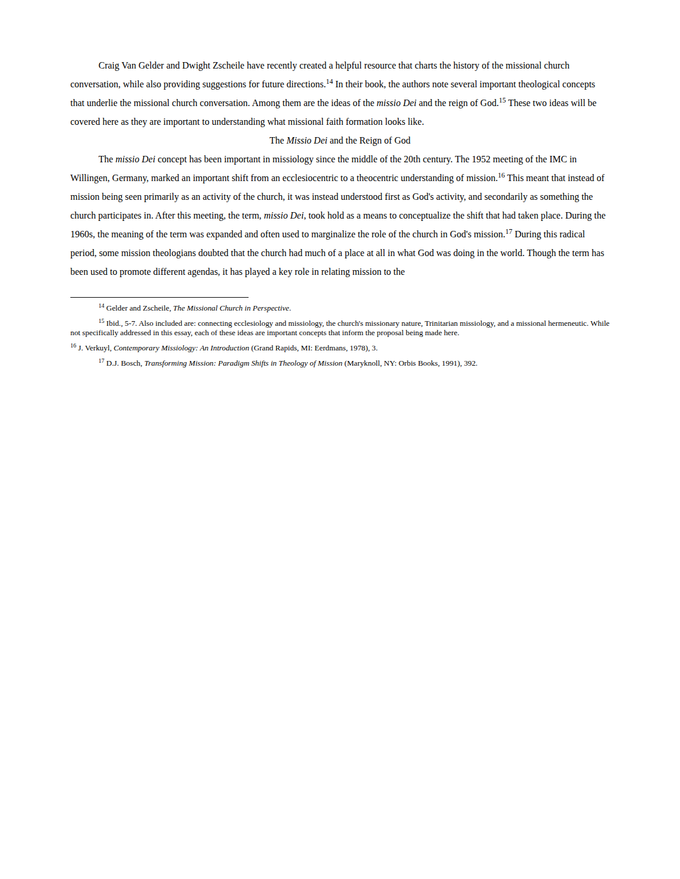Craig Van Gelder and Dwight Zscheile have recently created a helpful resource that charts the history of the missional church conversation, while also providing suggestions for future directions.14 In their book, the authors note several important theological concepts that underlie the missional church conversation. Among them are the ideas of the missio Dei and the reign of God.15 These two ideas will be covered here as they are important to understanding what missional faith formation looks like.
The Missio Dei and the Reign of God
The missio Dei concept has been important in missiology since the middle of the 20th century. The 1952 meeting of the IMC in Willingen, Germany, marked an important shift from an ecclesiocentric to a theocentric understanding of mission.16 This meant that instead of mission being seen primarily as an activity of the church, it was instead understood first as God's activity, and secondarily as something the church participates in. After this meeting, the term, missio Dei, took hold as a means to conceptualize the shift that had taken place. During the 1960s, the meaning of the term was expanded and often used to marginalize the role of the church in God's mission.17 During this radical period, some mission theologians doubted that the church had much of a place at all in what God was doing in the world. Though the term has been used to promote different agendas, it has played a key role in relating mission to the
14 Gelder and Zscheile, The Missional Church in Perspective.
15 Ibid., 5-7. Also included are: connecting ecclesiology and missiology, the church's missionary nature, Trinitarian missiology, and a missional hermeneutic. While not specifically addressed in this essay, each of these ideas are important concepts that inform the proposal being made here.
16 J. Verkuyl, Contemporary Missiology: An Introduction (Grand Rapids, MI: Eerdmans, 1978), 3.
17 D.J. Bosch, Transforming Mission: Paradigm Shifts in Theology of Mission (Maryknoll, NY: Orbis Books, 1991), 392.